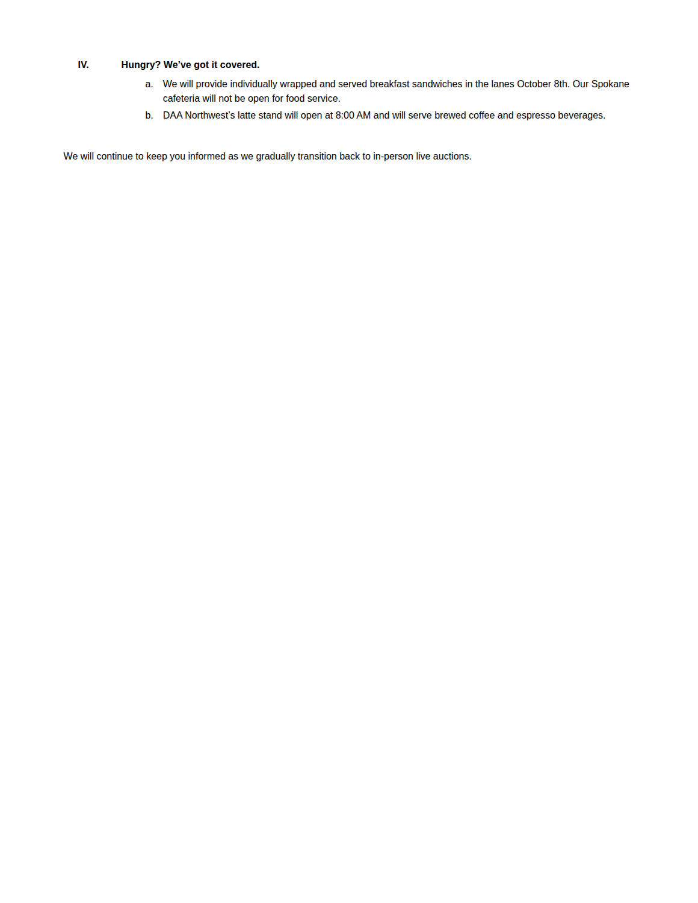IV. Hungry? We’ve got it covered.
We will provide individually wrapped and served breakfast sandwiches in the lanes October 8th. Our Spokane cafeteria will not be open for food service.
DAA Northwest’s latte stand will open at 8:00 AM and will serve brewed coffee and espresso beverages.
We will continue to keep you informed as we gradually transition back to in-person live auctions.